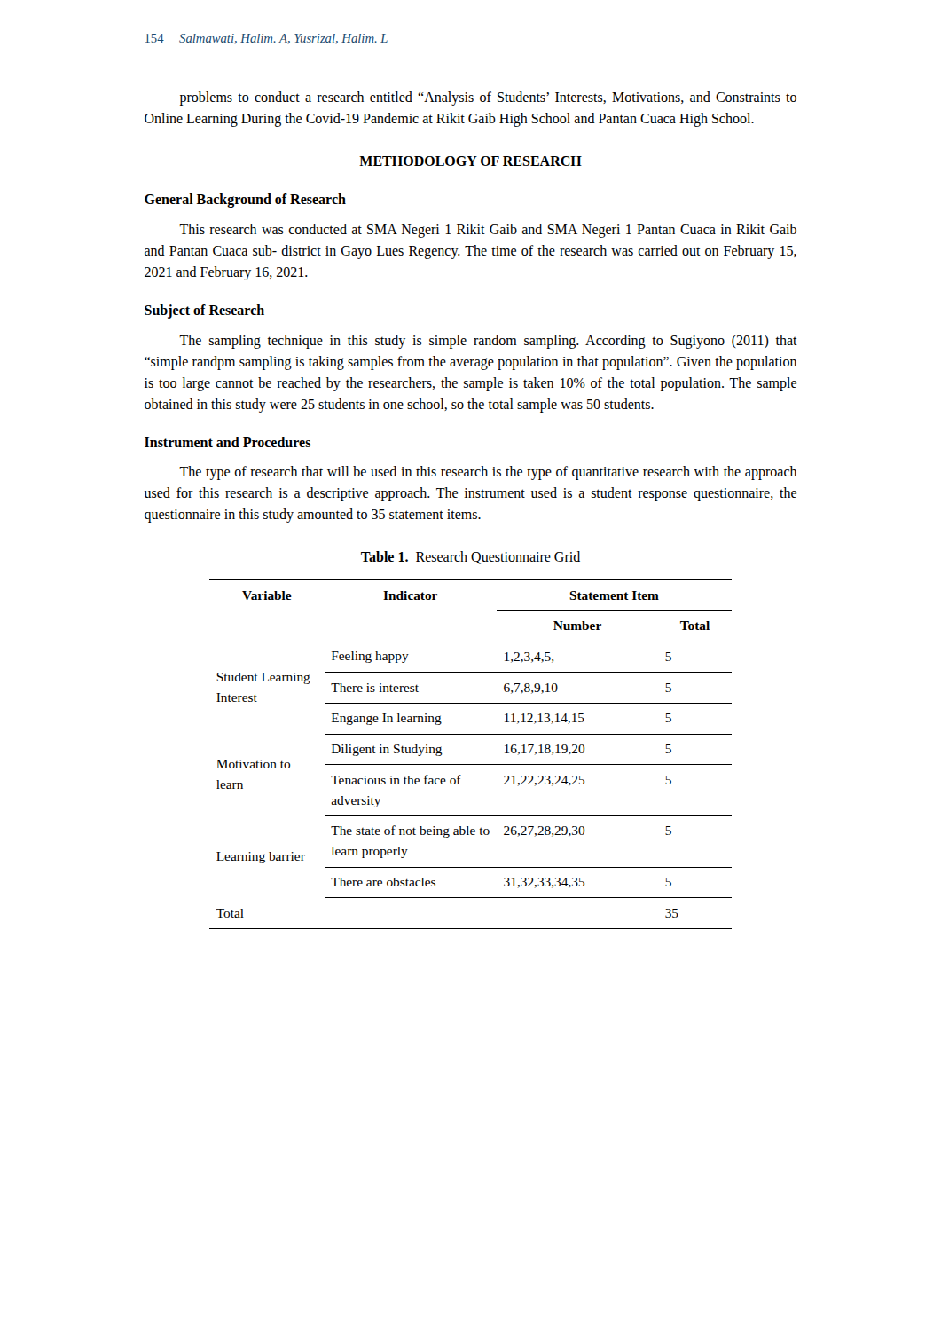154 Salmawati, Halim. A, Yusrizal, Halim. L
problems to conduct a research entitled “Analysis of Students’ Interests, Motivations, and Constraints to Online Learning During the Covid-19 Pandemic at Rikit Gaib High School and Pantan Cuaca High School.
Methodology of Research
General Background of Research
This research was conducted at SMA Negeri 1 Rikit Gaib and SMA Negeri 1 Pantan Cuaca in Rikit Gaib and Pantan Cuaca sub- district in Gayo Lues Regency. The time of the research was carried out on February 15, 2021 and February 16, 2021.
Subject of Research
The sampling technique in this study is simple random sampling. According to Sugiyono (2011) that “simple randpm sampling is taking samples from the average population in that population”. Given the population is too large cannot be reached by the researchers, the sample is taken 10% of the total population. The sample obtained in this study were 25 students in one school, so the total sample was 50 students.
Instrument and Procedures
The type of research that will be used in this research is the type of quantitative research with the approach used for this research is a descriptive approach. The instrument used is a student response questionnaire, the questionnaire in this study amounted to 35 statement items.
Table 1. Research Questionnaire Grid
| Variable | Indicator | Statement Item |
| --- | --- | --- |
| Number | Total |
| Student Learning Interest | Feeling happy | 1,2,3,4,5, | 5 |
| There is interest | 6,7,8,9,10 | 5 |
| Engange In learning | 11,12,13,14,15 | 5 |
| Motivation to learn | Diligent in Studying | 16,17,18,19,20 | 5 |
| Tenacious in the face of adversity | 21,22,23,24,25 | 5 |
| Learning barrier | The state of not being able to learn properly | 26,27,28,29,30 | 5 |
| There are obstacles | 31,32,33,34,35 | 5 |
| Total | | 35 |